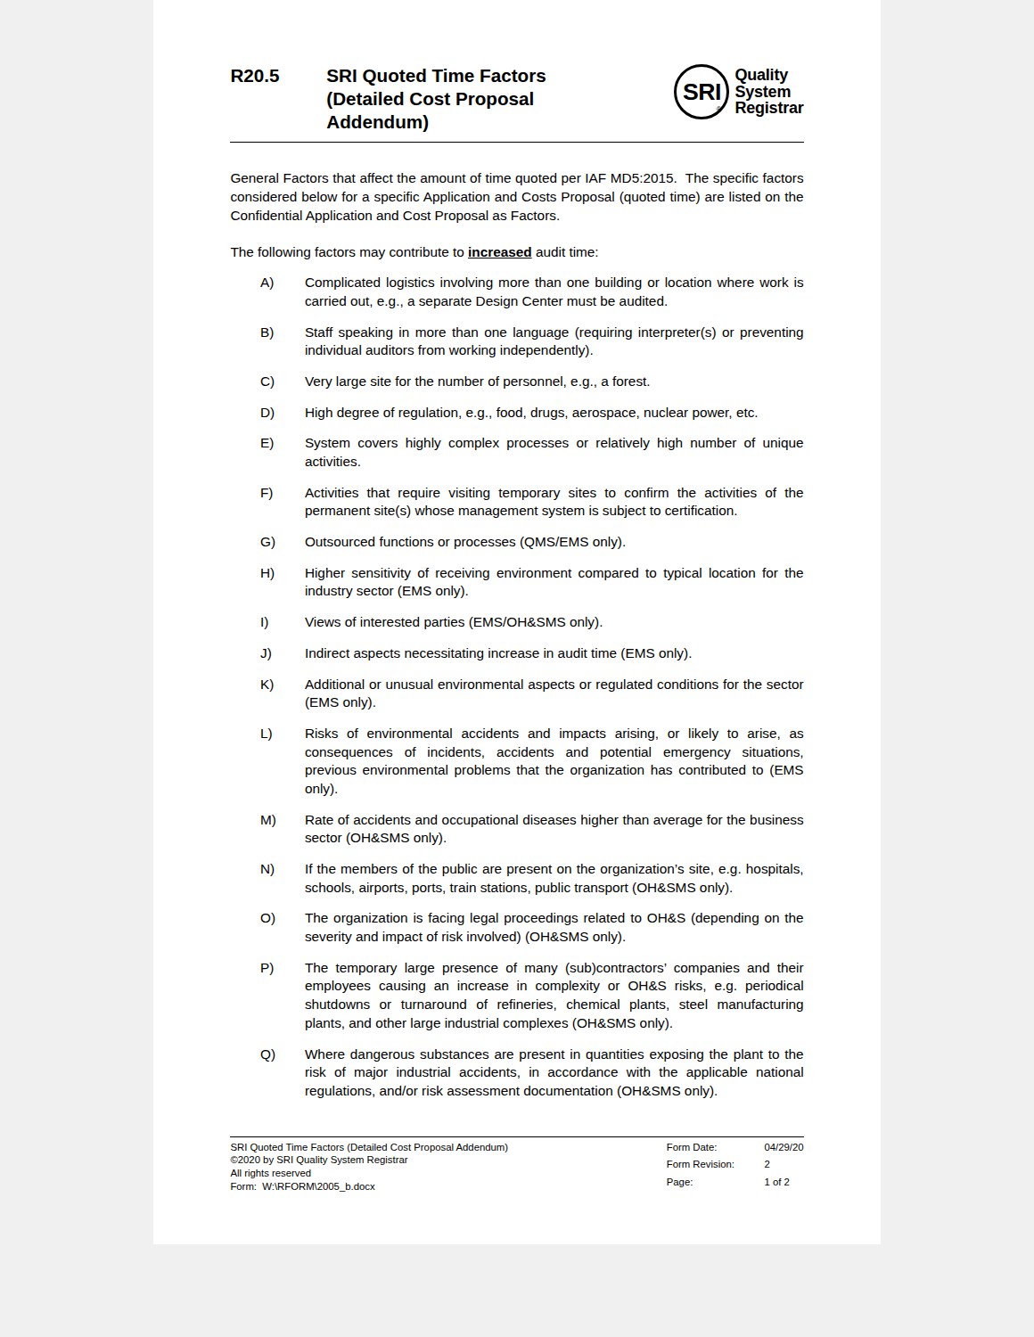R20.5
SRI Quoted Time Factors
(Detailed Cost Proposal Addendum)
SRI
Quality
System
Registrar
General Factors that affect the amount of time quoted per IAF MD5:2015. The specific factors considered below for a specific Application and Costs Proposal (quoted time) are listed on the Confidential Application and Cost Proposal as Factors.
The following factors may contribute to increased audit time:
A) Complicated logistics involving more than one building or location where work is carried out, e.g., a separate Design Center must be audited.
B) Staff speaking in more than one language (requiring interpreter(s) or preventing individual auditors from working independently).
C) Very large site for the number of personnel, e.g., a forest.
D) High degree of regulation, e.g., food, drugs, aerospace, nuclear power, etc.
E) System covers highly complex processes or relatively high number of unique activities.
F) Activities that require visiting temporary sites to confirm the activities of the permanent site(s) whose management system is subject to certification.
G) Outsourced functions or processes (QMS/EMS only).
H) Higher sensitivity of receiving environment compared to typical location for the industry sector (EMS only).
I) Views of interested parties (EMS/OH&SMS only).
J) Indirect aspects necessitating increase in audit time (EMS only).
K) Additional or unusual environmental aspects or regulated conditions for the sector (EMS only).
L) Risks of environmental accidents and impacts arising, or likely to arise, as consequences of incidents, accidents and potential emergency situations, previous environmental problems that the organization has contributed to (EMS only).
M) Rate of accidents and occupational diseases higher than average for the business sector (OH&SMS only).
N) If the members of the public are present on the organization’s site, e.g. hospitals, schools, airports, ports, train stations, public transport (OH&SMS only).
O) The organization is facing legal proceedings related to OH&S (depending on the severity and impact of risk involved) (OH&SMS only).
P) The temporary large presence of many (sub)contractors’ companies and their employees causing an increase in complexity or OH&S risks, e.g. periodical shutdowns or turnaround of refineries, chemical plants, steel manufacturing plants, and other large industrial complexes (OH&SMS only).
Q) Where dangerous substances are present in quantities exposing the plant to the risk of major industrial accidents, in accordance with the applicable national regulations, and/or risk assessment documentation (OH&SMS only).
SRI Quoted Time Factors (Detailed Cost Proposal Addendum)
©2020 by SRI Quality System Registrar
All rights reserved
Form: W:\RFORM\2005_b.docx
Form Date: 04/29/20 Form Revision: 2 Page: 1 of 2